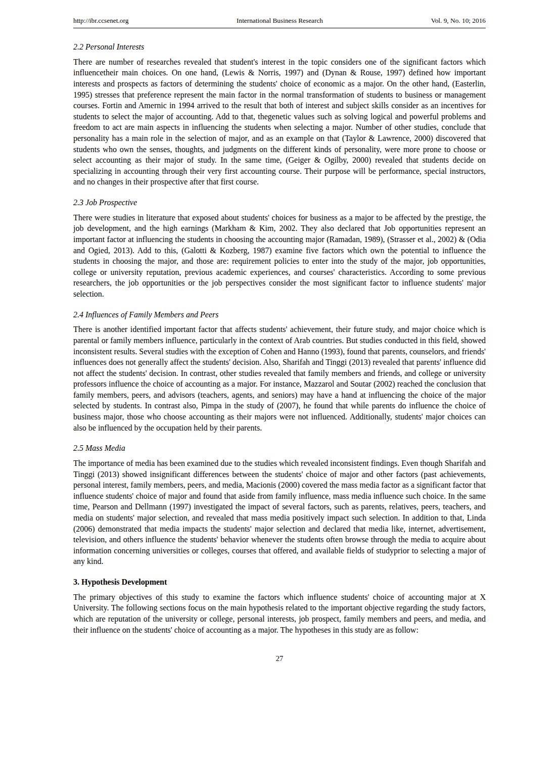http://ibr.ccsenet.org International Business Research Vol. 9, No. 10; 2016
2.2 Personal Interests
There are number of researches revealed that student's interest in the topic considers one of the significant factors which influencetheir main choices. On one hand, (Lewis & Norris, 1997) and (Dynan & Rouse, 1997) defined how important interests and prospects as factors of determining the students' choice of economic as a major. On the other hand, (Easterlin, 1995) stresses that preference represent the main factor in the normal transformation of students to business or management courses. Fortin and Amernic in 1994 arrived to the result that both of interest and subject skills consider as an incentives for students to select the major of accounting. Add to that, thegenetic values such as solving logical and powerful problems and freedom to act are main aspects in influencing the students when selecting a major. Number of other studies, conclude that personality has a main role in the selection of major, and as an example on that (Taylor & Lawrence, 2000) discovered that students who own the senses, thoughts, and judgments on the different kinds of personality, were more prone to choose or select accounting as their major of study. In the same time, (Geiger & Ogilby, 2000) revealed that students decide on specializing in accounting through their very first accounting course. Their purpose will be performance, special instructors, and no changes in their prospective after that first course.
2.3 Job Prospective
There were studies in literature that exposed about students' choices for business as a major to be affected by the prestige, the job development, and the high earnings (Markham & Kim, 2002. They also declared that Job opportunities represent an important factor at influencing the students in choosing the accounting major (Ramadan, 1989), (Strasser et al., 2002) & (Odia and Ogied, 2013). Add to this, (Galotti & Kozberg, 1987) examine five factors which own the potential to influence the students in choosing the major, and those are: requirement policies to enter into the study of the major, job opportunities, college or university reputation, previous academic experiences, and courses' characteristics. According to some previous researchers, the job opportunities or the job perspectives consider the most significant factor to influence students' major selection.
2.4 Influences of Family Members and Peers
There is another identified important factor that affects students' achievement, their future study, and major choice which is parental or family members influence, particularly in the context of Arab countries. But studies conducted in this field, showed inconsistent results. Several studies with the exception of Cohen and Hanno (1993), found that parents, counselors, and friends' influences does not generally affect the students' decision. Also, Sharifah and Tinggi (2013) revealed that parents' influence did not affect the students' decision. In contrast, other studies revealed that family members and friends, and college or university professors influence the choice of accounting as a major. For instance, Mazzarol and Soutar (2002) reached the conclusion that family members, peers, and advisors (teachers, agents, and seniors) may have a hand at influencing the choice of the major selected by students. In contrast also, Pimpa in the study of (2007), he found that while parents do influence the choice of business major, those who choose accounting as their majors were not influenced. Additionally, students' major choices can also be influenced by the occupation held by their parents.
2.5 Mass Media
The importance of media has been examined due to the studies which revealed inconsistent findings. Even though Sharifah and Tinggi (2013) showed insignificant differences between the students' choice of major and other factors (past achievements, personal interest, family members, peers, and media, Macionis (2000) covered the mass media factor as a significant factor that influence students' choice of major and found that aside from family influence, mass media influence such choice. In the same time, Pearson and Dellmann (1997) investigated the impact of several factors, such as parents, relatives, peers, teachers, and media on students' major selection, and revealed that mass media positively impact such selection. In addition to that, Linda (2006) demonstrated that media impacts the students' major selection and declared that media like, internet, advertisement, television, and others influence the students' behavior whenever the students often browse through the media to acquire about information concerning universities or colleges, courses that offered, and available fields of studyprior to selecting a major of any kind.
3. Hypothesis Development
The primary objectives of this study to examine the factors which influence students' choice of accounting major at X University. The following sections focus on the main hypothesis related to the important objective regarding the study factors, which are reputation of the university or college, personal interests, job prospect, family members and peers, and media, and their influence on the students' choice of accounting as a major. The hypotheses in this study are as follow:
27